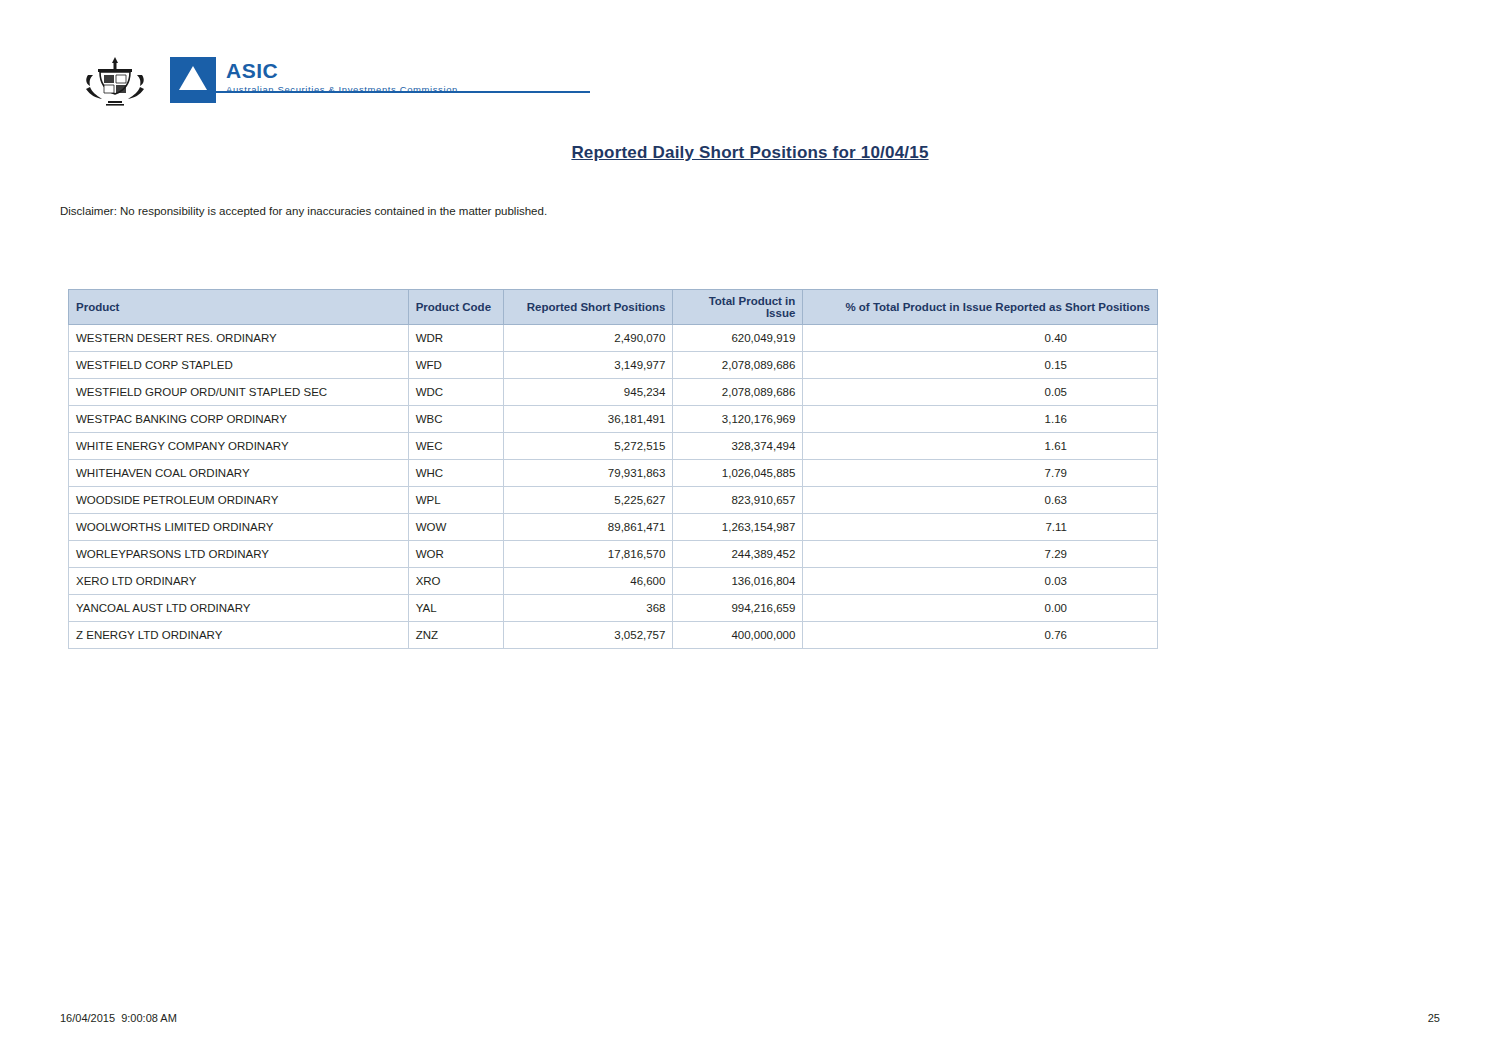ASIC
Australian Securities & Investments Commission
Reported Daily Short Positions for 10/04/15
Disclaimer: No responsibility is accepted for any inaccuracies contained in the matter published.
| Product | Product Code | Reported Short Positions | Total Product in Issue | % of Total Product in Issue Reported as Short Positions |
| --- | --- | --- | --- | --- |
| WESTERN DESERT RES. ORDINARY | WDR | 2,490,070 | 620,049,919 | 0.40 |
| WESTFIELD CORP STAPLED | WFD | 3,149,977 | 2,078,089,686 | 0.15 |
| WESTFIELD GROUP ORD/UNIT STAPLED SEC | WDC | 945,234 | 2,078,089,686 | 0.05 |
| WESTPAC BANKING CORP ORDINARY | WBC | 36,181,491 | 3,120,176,969 | 1.16 |
| WHITE ENERGY COMPANY ORDINARY | WEC | 5,272,515 | 328,374,494 | 1.61 |
| WHITEHAVEN COAL ORDINARY | WHC | 79,931,863 | 1,026,045,885 | 7.79 |
| WOODSIDE PETROLEUM ORDINARY | WPL | 5,225,627 | 823,910,657 | 0.63 |
| WOOLWORTHS LIMITED ORDINARY | WOW | 89,861,471 | 1,263,154,987 | 7.11 |
| WORLEYPARSONS LTD ORDINARY | WOR | 17,816,570 | 244,389,452 | 7.29 |
| XERO LTD ORDINARY | XRO | 46,600 | 136,016,804 | 0.03 |
| YANCOAL AUST LTD ORDINARY | YAL | 368 | 994,216,659 | 0.00 |
| Z ENERGY LTD ORDINARY | ZNZ | 3,052,757 | 400,000,000 | 0.76 |
16/04/2015 9:00:08 AM 25